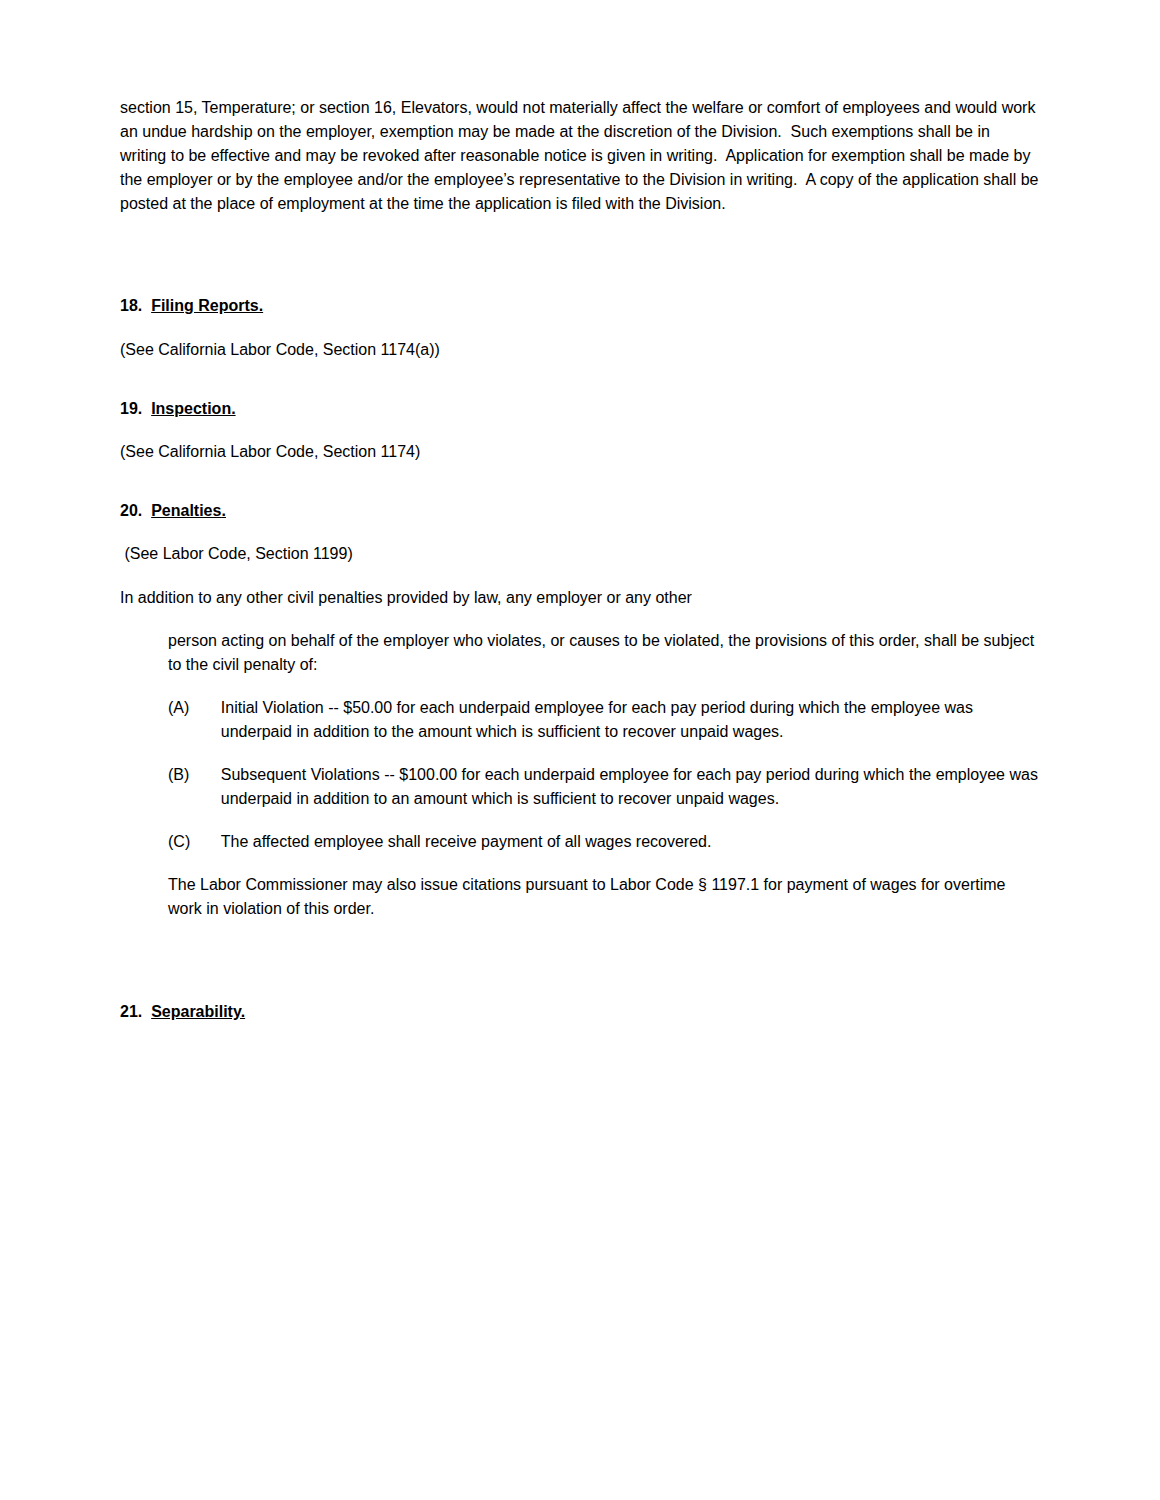section 15, Temperature; or section 16, Elevators, would not materially affect the welfare or comfort of employees and would work an undue hardship on the employer, exemption may be made at the discretion of the Division. Such exemptions shall be in writing to be effective and may be revoked after reasonable notice is given in writing. Application for exemption shall be made by the employer or by the employee and/or the employee’s representative to the Division in writing. A copy of the application shall be posted at the place of employment at the time the application is filed with the Division.
18. Filing Reports.
(See California Labor Code, Section 1174(a))
19. Inspection.
(See California Labor Code, Section 1174)
20. Penalties.
(See Labor Code, Section 1199)
In addition to any other civil penalties provided by law, any employer or any other
person acting on behalf of the employer who violates, or causes to be violated, the provisions of this order, shall be subject to the civil penalty of:
(A) Initial Violation -- $50.00 for each underpaid employee for each pay period during which the employee was underpaid in addition to the amount which is sufficient to recover unpaid wages.
(B) Subsequent Violations -- $100.00 for each underpaid employee for each pay period during which the employee was underpaid in addition to an amount which is sufficient to recover unpaid wages.
(C) The affected employee shall receive payment of all wages recovered.
The Labor Commissioner may also issue citations pursuant to Labor Code § 1197.1 for payment of wages for overtime work in violation of this order.
21. Separability.